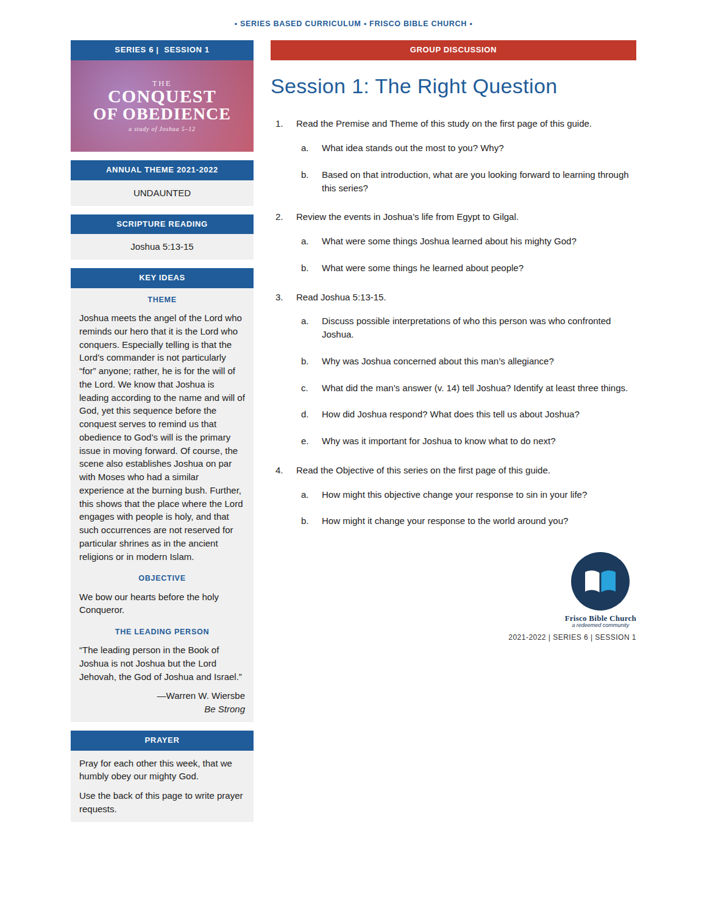▪ SERIES BASED CURRICULUM ▪ FRISCO BIBLE CHURCH ▪
SERIES 6 | SESSION 1
The Conquest of Obedience a study of Joshua 5–12
ANNUAL THEME 2021-2022
UNDAUNTED
SCRIPTURE READING
Joshua 5:13-15
KEY IDEAS
Theme
Joshua meets the angel of the Lord who reminds our hero that it is the Lord who conquers. Especially telling is that the Lord’s commander is not particularly “for” anyone; rather, he is for the will of the Lord. We know that Joshua is leading according to the name and will of God, yet this sequence before the conquest serves to remind us that obedience to God’s will is the primary issue in moving forward. Of course, the scene also establishes Joshua on par with Moses who had a similar experience at the burning bush. Further, this shows that the place where the Lord engages with people is holy, and that such occurrences are not reserved for particular shrines as in the ancient religions or in modern Islam.
Objective
We bow our hearts before the holy Conqueror.
The Leading Person
“The leading person in the Book of Joshua is not Joshua but the Lord Jehovah, the God of Joshua and Israel.”
—Warren W. Wiersbe Be Strong
PRAYER
Pray for each other this week, that we humbly obey our mighty God.
Use the back of this page to write prayer requests.
GROUP DISCUSSION
Session 1: The Right Question
Read the Premise and Theme of this study on the first page of this guide.
What idea stands out the most to you? Why?
Based on that introduction, what are you looking forward to learning through this series?
Review the events in Joshua’s life from Egypt to Gilgal.
What were some things Joshua learned about his mighty God?
What were some things he learned about people?
Read Joshua 5:13-15.
Discuss possible interpretations of who this person was who confronted Joshua.
Why was Joshua concerned about this man’s allegiance?
What did the man’s answer (v. 14) tell Joshua? Identify at least three things.
How did Joshua respond? What does this tell us about Joshua?
Why was it important for Joshua to know what to do next?
Read the Objective of this series on the first page of this guide.
How might this objective change your response to sin in your life?
How might it change your response to the world around you?
Frisco Bible Church
a redeemed community
2021-2022 | SERIES 6 | SESSION 1